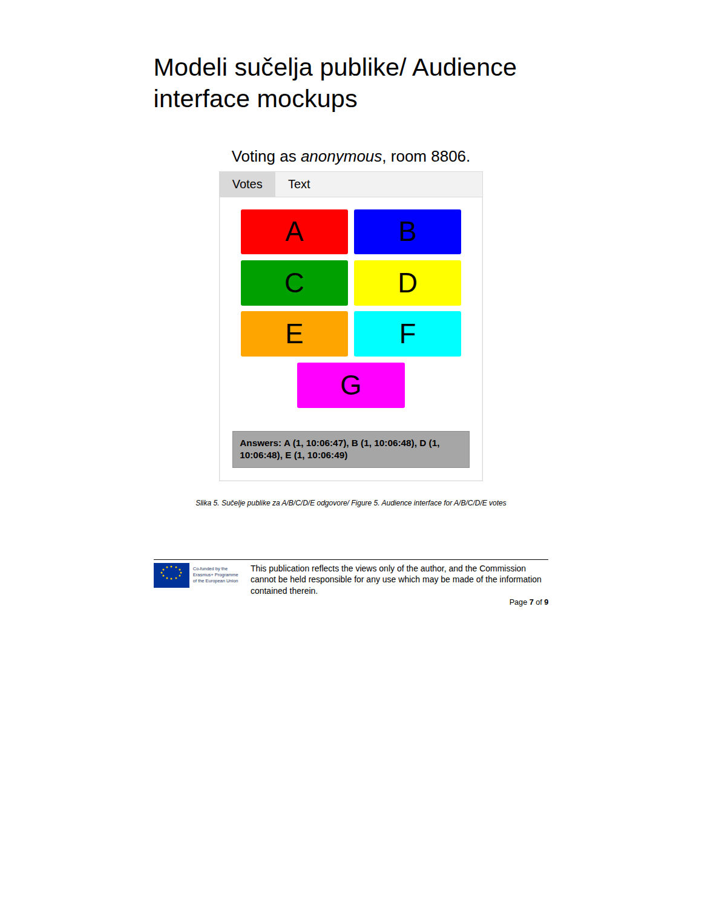Modeli sučelja publike/ Audience interface mockups
Voting as anonymous, room 8806.
Votes
Text
A
B
C
D
E
F
G
Answers: A (1, 10:06:47), B (1, 10:06:48), D (1, 10:06:48), E (1, 10:06:49)
Slika 5. Sučelje publike za A/B/C/D/E odgovore/ Figure 5. Audience interface for A/B/C/D/E votes
Co-funded by the
Erasmus+ Programme
of the European Union
This publication reflects the views only of the author, and the Commission cannot be held responsible for any use which may be made of the information contained therein.
Page 7 of 9